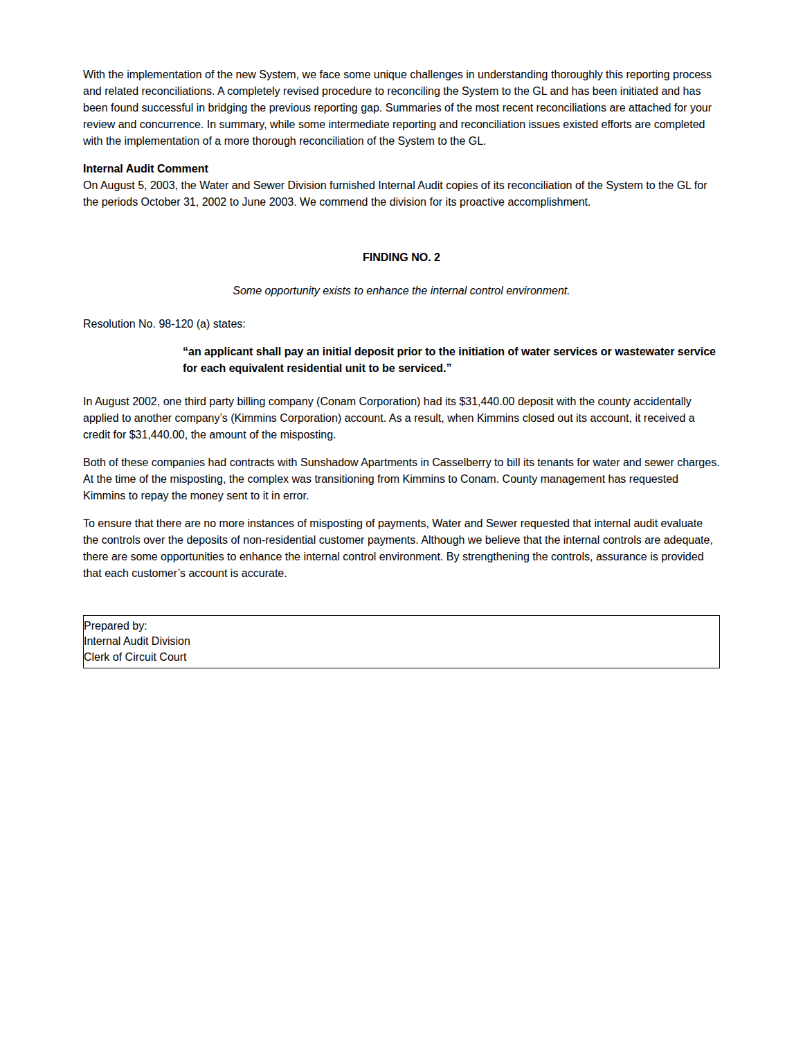With the implementation of the new System, we face some unique challenges in understanding thoroughly this reporting process and related reconciliations. A completely revised procedure to reconciling the System to the GL and has been initiated and has been found successful in bridging the previous reporting gap. Summaries of the most recent reconciliations are attached for your review and concurrence. In summary, while some intermediate reporting and reconciliation issues existed efforts are completed with the implementation of a more thorough reconciliation of the System to the GL.
Internal Audit Comment
On August 5, 2003, the Water and Sewer Division furnished Internal Audit copies of its reconciliation of the System to the GL for the periods October 31, 2002 to June 2003. We commend the division for its proactive accomplishment.
FINDING NO. 2
Some opportunity exists to enhance the internal control environment.
Resolution No. 98-120 (a) states:
“an applicant shall pay an initial deposit prior to the initiation of water services or wastewater service for each equivalent residential unit to be serviced.”
In August 2002, one third party billing company (Conam Corporation) had its $31,440.00 deposit with the county accidentally applied to another company’s (Kimmins Corporation) account. As a result, when Kimmins closed out its account, it received a credit for $31,440.00, the amount of the misposting.
Both of these companies had contracts with Sunshadow Apartments in Casselberry to bill its tenants for water and sewer charges. At the time of the misposting, the complex was transitioning from Kimmins to Conam. County management has requested Kimmins to repay the money sent to it in error.
To ensure that there are no more instances of misposting of payments, Water and Sewer requested that internal audit evaluate the controls over the deposits of non-residential customer payments. Although we believe that the internal controls are adequate, there are some opportunities to enhance the internal control environment. By strengthening the controls, assurance is provided that each customer’s account is accurate.
Prepared by:
Internal Audit Division
Clerk of Circuit Court